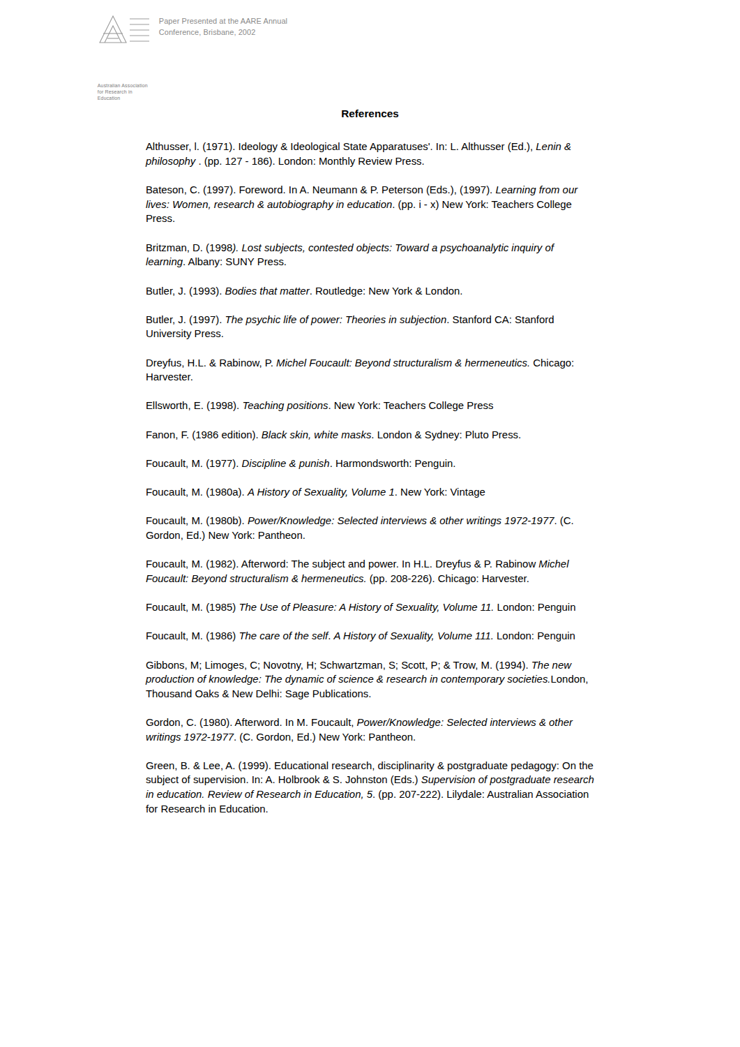Australian Association
for Research in Education
Paper Presented at the AARE Annual
Conference, Brisbane, 2002
References
Althusser, l. (1971). Ideology & Ideological State Apparatuses'. In: L. Althusser (Ed.), Lenin & philosophy . (pp. 127 - 186). London: Monthly Review Press.
Bateson, C. (1997). Foreword. In A. Neumann & P. Peterson (Eds.), (1997). Learning from our lives: Women, research & autobiography in education. (pp. i - x) New York: Teachers College Press.
Britzman, D. (1998). Lost subjects, contested objects: Toward a psychoanalytic inquiry of learning. Albany: SUNY Press.
Butler, J. (1993). Bodies that matter. Routledge: New York & London.
Butler, J. (1997). The psychic life of power: Theories in subjection. Stanford CA: Stanford University Press.
Dreyfus, H.L. & Rabinow, P. Michel Foucault: Beyond structuralism & hermeneutics. Chicago: Harvester.
Ellsworth, E. (1998). Teaching positions. New York: Teachers College Press
Fanon, F. (1986 edition). Black skin, white masks. London & Sydney: Pluto Press.
Foucault, M. (1977). Discipline & punish. Harmondsworth: Penguin.
Foucault, M. (1980a). A History of Sexuality, Volume 1. New York: Vintage
Foucault, M. (1980b). Power/Knowledge: Selected interviews & other writings 1972-1977. (C. Gordon, Ed.) New York: Pantheon.
Foucault, M. (1982). Afterword: The subject and power. In H.L. Dreyfus & P. Rabinow Michel Foucault: Beyond structuralism & hermeneutics. (pp. 208-226). Chicago: Harvester.
Foucault, M. (1985) The Use of Pleasure: A History of Sexuality, Volume 11. London: Penguin
Foucault, M. (1986) The care of the self. A History of Sexuality, Volume 111. London: Penguin
Gibbons, M; Limoges, C; Novotny, H; Schwartzman, S; Scott, P; & Trow, M. (1994). The new production of knowledge: The dynamic of science & research in contemporary societies. London, Thousand Oaks & New Delhi: Sage Publications.
Gordon, C. (1980). Afterword. In M. Foucault, Power/Knowledge: Selected interviews & other writings 1972-1977. (C. Gordon, Ed.) New York: Pantheon.
Green, B. & Lee, A. (1999). Educational research, disciplinarity & postgraduate pedagogy: On the subject of supervision. In: A. Holbrook & S. Johnston (Eds.) Supervision of postgraduate research in education. Review of Research in Education, 5. (pp. 207-222). Lilydale: Australian Association for Research in Education.